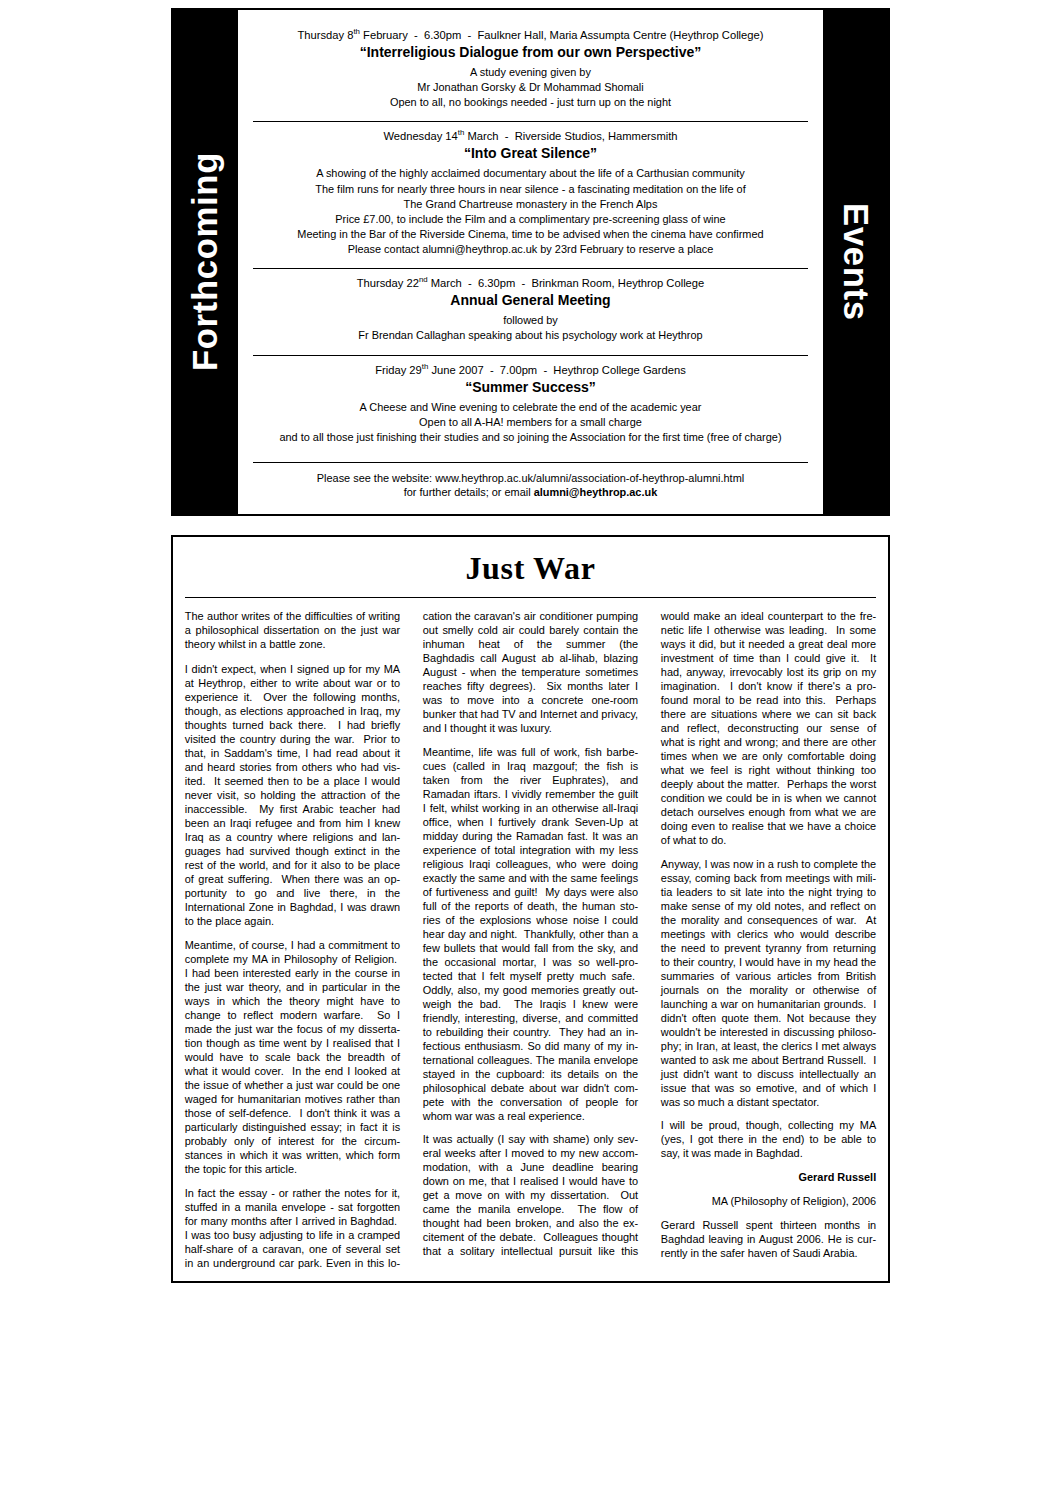Forthcoming
Thursday 8th February - 6.30pm - Faulkner Hall, Maria Assumpta Centre (Heythrop College)
“Interreligious Dialogue from our own Perspective”
A study evening given by
Mr Jonathan Gorsky & Dr Mohammad Shomali
Open to all, no bookings needed - just turn up on the night
Wednesday 14th March - Riverside Studios, Hammersmith
“Into Great Silence”
A showing of the highly acclaimed documentary about the life of a Carthusian community
The film runs for nearly three hours in near silence - a fascinating meditation on the life of
The Grand Chartreuse monastery in the French Alps
Price £7.00, to include the Film and a complimentary pre-screening glass of wine
Meeting in the Bar of the Riverside Cinema, time to be advised when the cinema have confirmed
Please contact alumni@heythrop.ac.uk by 23rd February to reserve a place
Thursday 22nd March - 6.30pm - Brinkman Room, Heythrop College
Annual General Meeting
followed by
Fr Brendan Callaghan speaking about his psychology work at Heythrop
Friday 29th June 2007 - 7.00pm - Heythrop College Gardens
“Summer Success”
A Cheese and Wine evening to celebrate the end of the academic year
Open to all A-HA! members for a small charge
and to all those just finishing their studies and so joining the Association for the first time (free of charge)
Please see the website: www.heythrop.ac.uk/alumni/association-of-heythrop-alumni.html
for further details; or email alumni@heythrop.ac.uk
Events
Just War
The author writes of the difficulties of writing a philosophical dissertation on the just war theory whilst in a battle zone.
I didn't expect, when I signed up for my MA at Heythrop, either to write about war or to experience it. Over the following months, though, as elections approached in Iraq, my thoughts turned back there. I had briefly visited the country during the war. Prior to that, in Saddam's time, I had read about it and heard stories from others who had visited. It seemed then to be a place I would never visit, so holding the attraction of the inaccessible. My first Arabic teacher had been an Iraqi refugee and from him I knew Iraq as a country where religions and languages had survived though extinct in the rest of the world, and for it also to be place of great suffering. When there was an opportunity to go and live there, in the International Zone in Baghdad, I was drawn to the place again.
Meantime, of course, I had a commitment to complete my MA in Philosophy of Religion. I had been interested early in the course in the just war theory, and in particular in the ways in which the theory might have to change to reflect modern warfare. So I made the just war the focus of my dissertation though as time went by I realised that I would have to scale back the breadth of what it would cover. In the end I looked at the issue of whether a just war could be one waged for humanitarian motives rather than those of self-defence. I don't think it was a particularly distinguished essay; in fact it is probably only of interest for the circumstances in which it was written, which form the topic for this article.
In fact the essay - or rather the notes for it, stuffed in a manila envelope - sat forgotten for many months after I arrived in Baghdad. I was too busy adjusting to life in a cramped half-share of a caravan, one of several set in an underground car park. Even in this location the caravan's air conditioner pumping out smelly cold air could barely contain the inhuman heat of the summer (the Baghdadis call August ab al-lihab, blazing August - when the temperature sometimes reaches fifty degrees). Six months later I was to move into a concrete one-room bunker that had TV and Internet and privacy, and I thought it was luxury.
Meantime, life was full of work, fish barbecues (called in Iraq mazgouf; the fish is taken from the river Euphrates), and Ramadan iftars. I vividly remember the guilt I felt, whilst working in an otherwise all-Iraqi office, when I furtively drank Seven-Up at midday during the Ramadan fast. It was an experience of total integration with my less religious Iraqi colleagues, who were doing exactly the same and with the same feelings of furtiveness and guilt! My days were also full of the reports of death, the human stories of the explosions whose noise I could hear day and night. Thankfully, other than a few bullets that would fall from the sky, and the occasional mortar, I was so well-protected that I felt myself pretty much safe. Oddly, also, my good memories greatly outweigh the bad. The Iraqis I knew were friendly, interesting, diverse, and committed to rebuilding their country. They had an infectious enthusiasm. So did many of my international colleagues. The manila envelope stayed in the cupboard: its details on the philosophical debate about war didn't compete with the conversation of people for whom war was a real experience.
It was actually (I say with shame) only several weeks after I moved to my new accommodation, with a June deadline bearing down on me, that I realised I would have to get a move on with my dissertation. Out came the manila envelope. The flow of thought had been broken, and also the excitement of the debate. Colleagues thought that a solitary intellectual pursuit like this would make an ideal counterpart to the frenetic life I otherwise was leading. In some ways it did, but it needed a great deal more investment of time than I could give it. It had, anyway, irrevocably lost its grip on my imagination. I don't know if there's a profound moral to be read into this. Perhaps there are situations where we can sit back and reflect, deconstructing our sense of what is right and wrong; and there are other times when we are only comfortable doing what we feel is right without thinking too deeply about the matter. Perhaps the worst condition we could be in is when we cannot detach ourselves enough from what we are doing even to realise that we have a choice of what to do.
Anyway, I was now in a rush to complete the essay, coming back from meetings with militia leaders to sit late into the night trying to make sense of my old notes, and reflect on the morality and consequences of war. At meetings with clerics who would describe the need to prevent tyranny from returning to their country, I would have in my head the summaries of various articles from British journals on the morality or otherwise of launching a war on humanitarian grounds. I didn't often quote them. Not because they wouldn't be interested in discussing philosophy; in Iran, at least, the clerics I met always wanted to ask me about Bertrand Russell. I just didn't want to discuss intellectually an issue that was so emotive, and of which I was so much a distant spectator.
I will be proud, though, collecting my MA (yes, I got there in the end) to be able to say, it was made in Baghdad.
Gerard Russell
MA (Philosophy of Religion), 2006
Gerard Russell spent thirteen months in Baghdad leaving in August 2006. He is currently in the safer haven of Saudi Arabia.